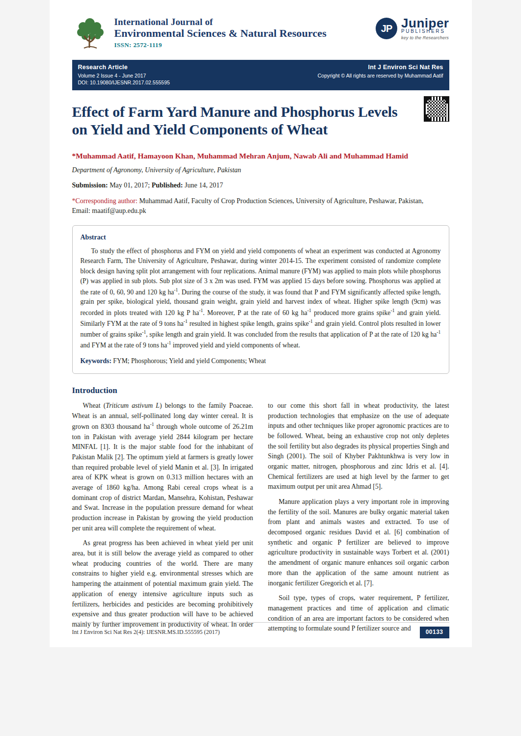International Journal of
Environmental Sciences & Natural Resources
ISSN: 2572-1119
JP
Juniper
PUBLISHERS
key to the Researchers
Research Article
Volume 2 Issue 4 - June 2017
DOI: 10.19080/IJESNR.2017.02.555595
Int J Environ Sci Nat Res
Copyright © All rights are reserved by Muhammad Aatif
Effect of Farm Yard Manure and Phosphorus Levels on Yield and Yield Components of Wheat
*Muhammad Aatif, Hamayoon Khan, Muhammad Mehran Anjum, Nawab Ali and Muhammad Hamid
Department of Agronomy, University of Agriculture, Pakistan
Submission: May 01, 2017; Published: June 14, 2017
*Corresponding author: Muhammad Aatif, Faculty of Crop Production Sciences, University of Agriculture, Peshawar, Pakistan,
Email: maatif@aup.edu.pk
Abstract
To study the effect of phosphorus and FYM on yield and yield components of wheat an experiment was conducted at Agronomy Research Farm, The University of Agriculture, Peshawar, during winter 2014-15. The experiment consisted of randomize complete block design having split plot arrangement with four replications. Animal manure (FYM) was applied to main plots while phosphorus (P) was applied in sub plots. Sub plot size of 3 x 2m was used. FYM was applied 15 days before sowing. Phosphorus was applied at the rate of 0, 60, 90 and 120 kg ha-1. During the course of the study, it was found that P and FYM significantly affected spike length, grain per spike, biological yield, thousand grain weight, grain yield and harvest index of wheat. Higher spike length (9cm) was recorded in plots treated with 120 kg P ha-1. Moreover, P at the rate of 60 kg ha-1 produced more grains spike-1 and grain yield. Similarly FYM at the rate of 9 tons ha-1 resulted in highest spike length, grains spike-1 and grain yield. Control plots resulted in lower number of grains spike-1, spike length and grain yield. It was concluded from the results that application of P at the rate of 120 kg ha-1 and FYM at the rate of 9 tons ha-1 improved yield and yield components of wheat.
Keywords: FYM; Phosphorous; Yield and yield Components; Wheat
Introduction
Wheat (Triticum astivum L) belongs to the family Poaceae. Wheat is an annual, self-pollinated long day winter cereal. It is grown on 8303 thousand ha-1 through whole outcome of 26.21m ton in Pakistan with average yield 2844 kilogram per hectare MINFAL [1]. It is the major stable food for the inhabitant of Pakistan Malik [2]. The optimum yield at farmers is greatly lower than required probable level of yield Manin et al. [3]. In irrigated area of KPK wheat is grown on 0.313 million hectares with an average of 1860 kg/ha. Among Rabi cereal crops wheat is a dominant crop of district Mardan, Mansehra, Kohistan, Peshawar and Swat. Increase in the population pressure demand for wheat production increase in Pakistan by growing the yield production per unit area will complete the requirement of wheat.
As great progress has been achieved in wheat yield per unit area, but it is still below the average yield as compared to other wheat producing countries of the world. There are many constrains to higher yield e.g. environmental stresses which are hampering the attainment of potential maximum grain yield. The application of energy intensive agriculture inputs such as fertilizers, herbicides and pesticides are becoming prohibitively expensive and thus greater production will have to be achieved mainly by further improvement in productivity of wheat. In order to our come this short fall in wheat productivity, the latest production technologies that emphasize on the use of adequate inputs and other techniques like proper agronomic practices are to be followed. Wheat, being an exhaustive crop not only depletes the soil fertility but also degrades its physical properties Singh and Singh (2001). The soil of Khyber Pakhtunkhwa is very low in organic matter, nitrogen, phosphorous and zinc Idris et al. [4]. Chemical fertilizers are used at high level by the farmer to get maximum output per unit area Ahmad [5].
Manure application plays a very important role in improving the fertility of the soil. Manures are bulky organic material taken from plant and animals wastes and extracted. To use of decomposed organic residues David et al. [6] combination of synthetic and organic P fertilizer are believed to improve agriculture productivity in sustainable ways Torbert et al. (2001) the amendment of organic manure enhances soil organic carbon more than the application of the same amount nutrient as inorganic fertilizer Gregorich et al. [7].
Soil type, types of crops, water requirement, P fertilizer, management practices and time of application and climatic condition of an area are important factors to be considered when attempting to formulate sound P fertilizer source and
Int J Environ Sci Nat Res 2(4): IJESNR.MS.ID.555595 (2017)
00133